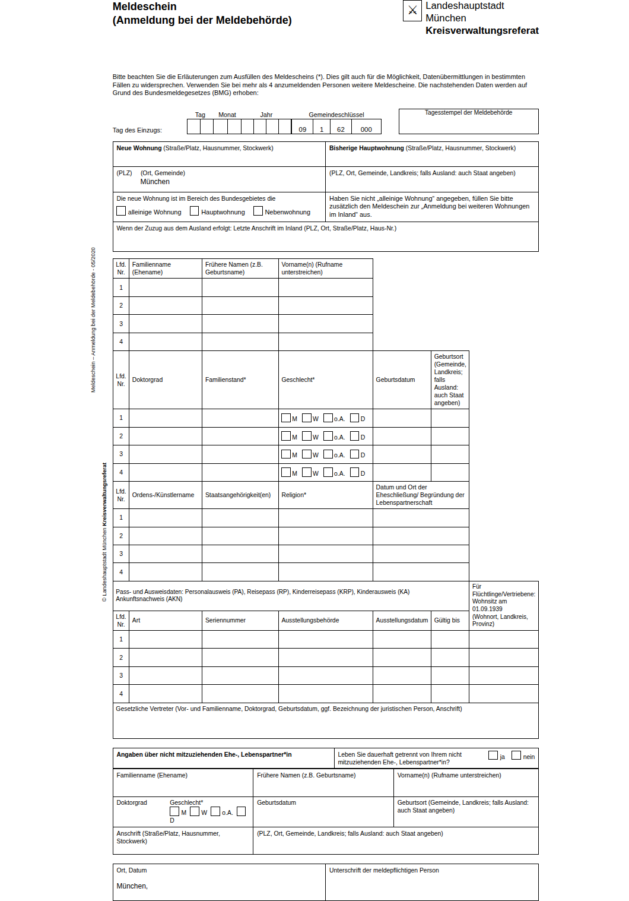Meldeschein – Anmeldung bei der Meldebehörde - 05/2020
© Landeshauptstadt München Kreisverwaltungsreferat
Meldeschein
(Anmeldung bei der Meldebehörde)
⚔
Landeshauptstadt
München
Kreisverwaltungsreferat
Bitte beachten Sie die Erläuterungen zum Ausfüllen des Meldescheins (*). Dies gilt auch für die Möglichkeit, Datenübermittlungen in bestimmten Fällen zu widersprechen. Verwenden Sie bei mehr als 4 anzumeldenden Personen weitere Meldescheine. Die nachstehenden Daten werden auf Grund des Bundesmeldegesetzes (BMG) erhoben:
| Tag des Einzugs: | / Tag / Monat / Jahr / | Gemeindeschlüssel / 09 / 1 / 62 / 000 / | Tagesstempel der Meldebehörde |
| Neue Wohnung (Straße/Platz, Hausnummer, Stockwerk) | Bisherige Hauptwohnung (Straße/Platz, Hausnummer, Stockwerk) |
| (PLZ) (Ort, Gemeinde) München | (PLZ, Ort, Gemeinde, Landkreis; falls Ausland: auch Staat angeben) |
| Die neue Wohnung ist im Bereich des Bundesgebietes die alleinige Wohnung Hauptwohnung Nebenwohnung | Haben Sie nicht „alleinige Wohnung“ angegeben, füllen Sie bitte zusätzlich den Meldeschein zur „Anmeldung bei weiteren Wohnungen im Inland“ aus. |
| Wenn der Zuzug aus dem Ausland erfolgt: Letzte Anschrift im Inland (PLZ, Ort, Straße/Platz, Haus-Nr.) |
| Lfd. Nr. | Familienname (Ehename) | Frühere Namen (z.B. Geburtsname) | Vorname(n) (Rufname unterstreichen) |
| 1 | | | |
| 2 | | | |
| 3 | | | |
| 4 | | | |
| Lfd. Nr. | Doktorgrad | Familienstand* | Geschlecht* | Geburtsdatum | Geburtsort (Gemeinde, Landkreis; falls Ausland: auch Staat angeben) |
| 1 | | | M W o.A. D | | |
| 2 | | | M W o.A. D | | |
| 3 | | | M W o.A. D | | |
| 4 | | | M W o.A. D | | |
| Lfd. Nr. | Ordens-/Künstlername | Staatsangehörigkeit(en) | Religion* | Datum und Ort der Eheschließung/ Begründung der Lebenspartnerschaft |
| 1 | | | | |
| 2 | | | | |
| 3 | | | | |
| 4 | | | | |
| Pass- und Ausweisdaten: Personalausweis (PA), Reisepass (RP), Kinderreisepass (KRP), Kinderausweis (KA) Ankunftsnachweis (AKN) | Für Flüchtlinge/Vertriebene: Wohnsitz am 01.09.1939 (Wohnort, Landkreis, Provinz) |
| Lfd. Nr. | Art | Seriennummer | Ausstellungsbehörde | Ausstellungsdatum | Gültig bis |
| 1 | | | | | | |
| 2 | | | | | | |
| 3 | | | | | | |
| 4 | | | | | | |
| Gesetzliche Vertreter (Vor- und Familienname, Doktorgrad, Geburtsdatum, ggf. Bezeichnung der juristischen Person, Anschrift) |
| Angaben über nicht mitzuziehenden Ehe-, Lebenspartner*in | / Leben Sie dauerhaft getrennt von Ihrem nicht mitzuziehenden Ehe-, Lebenspartner*in? / ja nein / |
| Familienname (Ehename) | Frühere Namen (z.B. Geburtsname) | Vorname(n) (Rufname unterstreichen) |
| / Doktorgrad / Geschlecht* M W o.A. D / | Geburtsdatum | Geburtsort (Gemeinde, Landkreis; falls Ausland: auch Staat angeben) |
| Anschrift (Straße/Platz, Hausnummer, Stockwerk) | (PLZ, Ort, Gemeinde, Landkreis; falls Ausland: auch Staat angeben) |
| Ort, Datum München, | Unterschrift der meldepflichtigen Person |